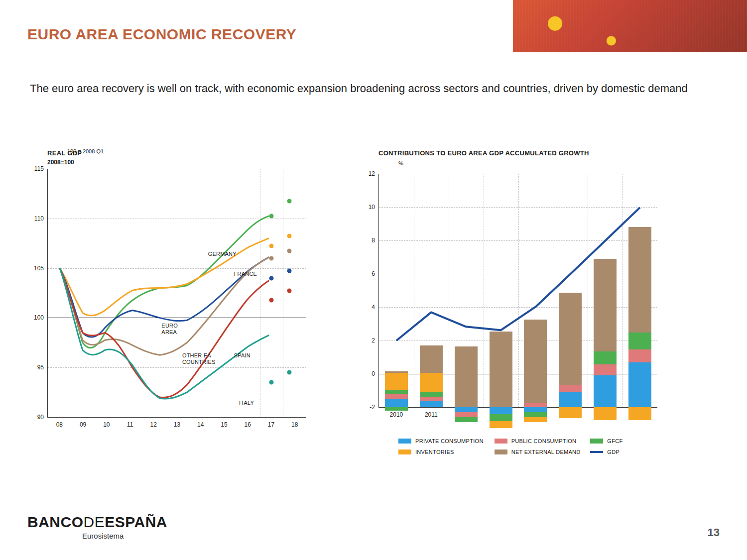EURO AREA ECONOMIC RECOVERY
The euro area recovery is well on track, with economic expansion broadening across sectors and countries, driven by domestic demand
REAL GDP
2008=100
100 = 2008 Q1
115 110 105 100 95 90
08 09 10 11 12 13 14 15 16 17 18
GERMANY FRANCE EURO
AREA OTHER EA
COUNTRIES SPAIN ITALY
CONTRIBUTIONS TO EURO AREA GDP ACCUMULATED GROWTH
%
12 10 8 6 4 2 0 -2
2010 2011 2012 2013 2014 2015 2016 2017
PRIVATE CONSUMPTION
PUBLIC CONSUMPTION
GFCF
INVENTORIES
NET EXTERNAL DEMAND
GDP
BANCODEESPAÑA
Eurosistema
13